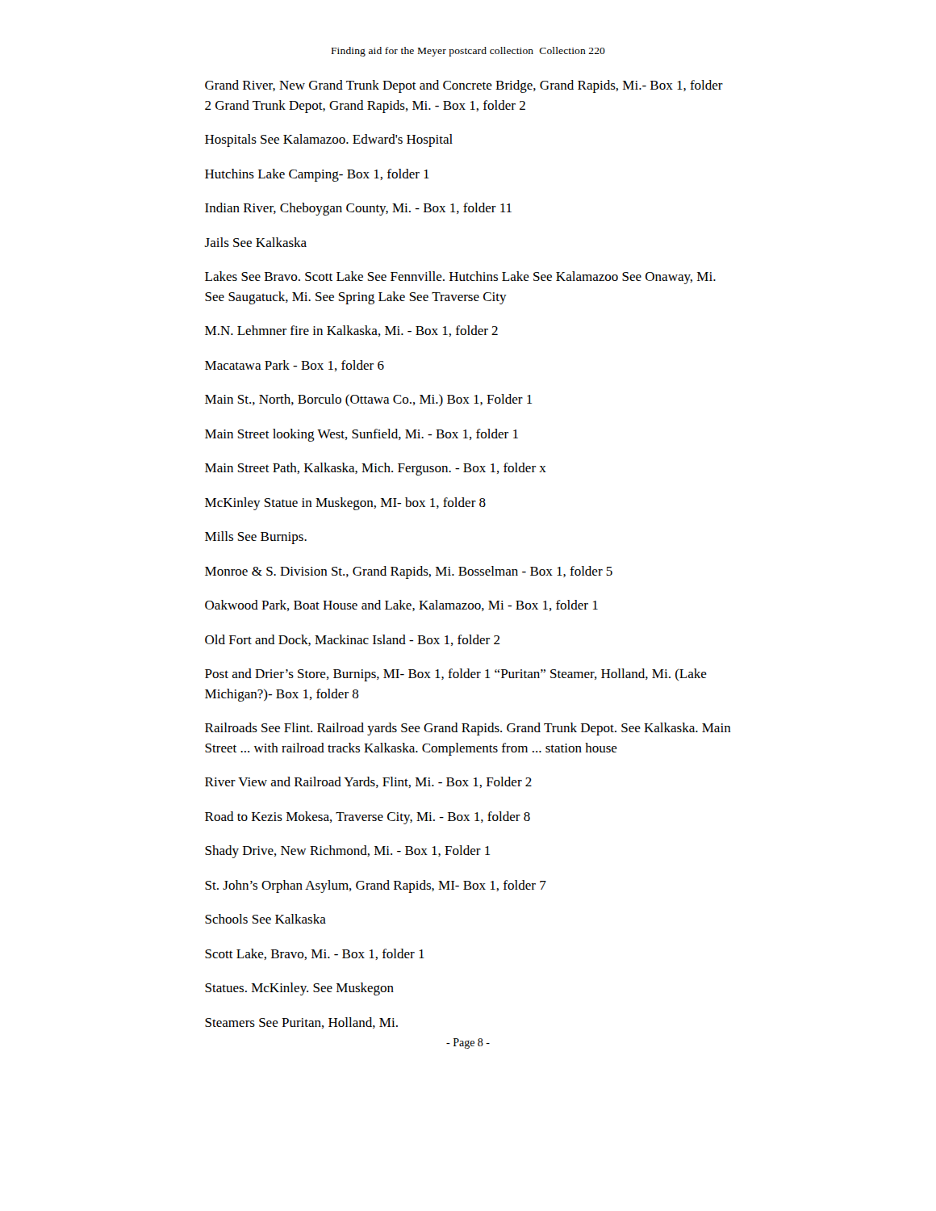Finding aid for the Meyer postcard collection Collection 220
Grand River, New Grand Trunk Depot and Concrete Bridge, Grand Rapids, Mi.- Box 1, folder 2 Grand Trunk Depot, Grand Rapids, Mi. - Box 1, folder 2
Hospitals See Kalamazoo. Edward's Hospital
Hutchins Lake Camping- Box 1, folder 1
Indian River, Cheboygan County, Mi. - Box 1, folder 11
Jails See Kalkaska
Lakes See Bravo. Scott Lake See Fennville. Hutchins Lake See Kalamazoo See Onaway, Mi. See Saugatuck, Mi. See Spring Lake See Traverse City
M.N. Lehmner fire in Kalkaska, Mi. - Box 1, folder 2
Macatawa Park - Box 1, folder 6
Main St., North, Borculo (Ottawa Co., Mi.) Box 1, Folder 1
Main Street looking West, Sunfield, Mi. - Box 1, folder 1
Main Street Path, Kalkaska, Mich. Ferguson. - Box 1, folder x
McKinley Statue in Muskegon, MI- box 1, folder 8
Mills See Burnips.
Monroe & S. Division St., Grand Rapids, Mi. Bosselman - Box 1, folder 5
Oakwood Park, Boat House and Lake, Kalamazoo, Mi - Box 1, folder 1
Old Fort and Dock, Mackinac Island - Box 1, folder 2
Post and Drier’s Store, Burnips, MI- Box 1, folder 1 “Puritan” Steamer, Holland, Mi. (Lake Michigan?)- Box 1, folder 8
Railroads See Flint. Railroad yards See Grand Rapids. Grand Trunk Depot. See Kalkaska. Main Street ... with railroad tracks Kalkaska. Complements from ... station house
River View and Railroad Yards, Flint, Mi. - Box 1, Folder 2
Road to Kezis Mokesa, Traverse City, Mi. - Box 1, folder 8
Shady Drive, New Richmond, Mi. - Box 1, Folder 1
St. John’s Orphan Asylum, Grand Rapids, MI- Box 1, folder 7
Schools See Kalkaska
Scott Lake, Bravo, Mi. - Box 1, folder 1
Statues. McKinley. See Muskegon
Steamers See Puritan, Holland, Mi.
- Page 8 -